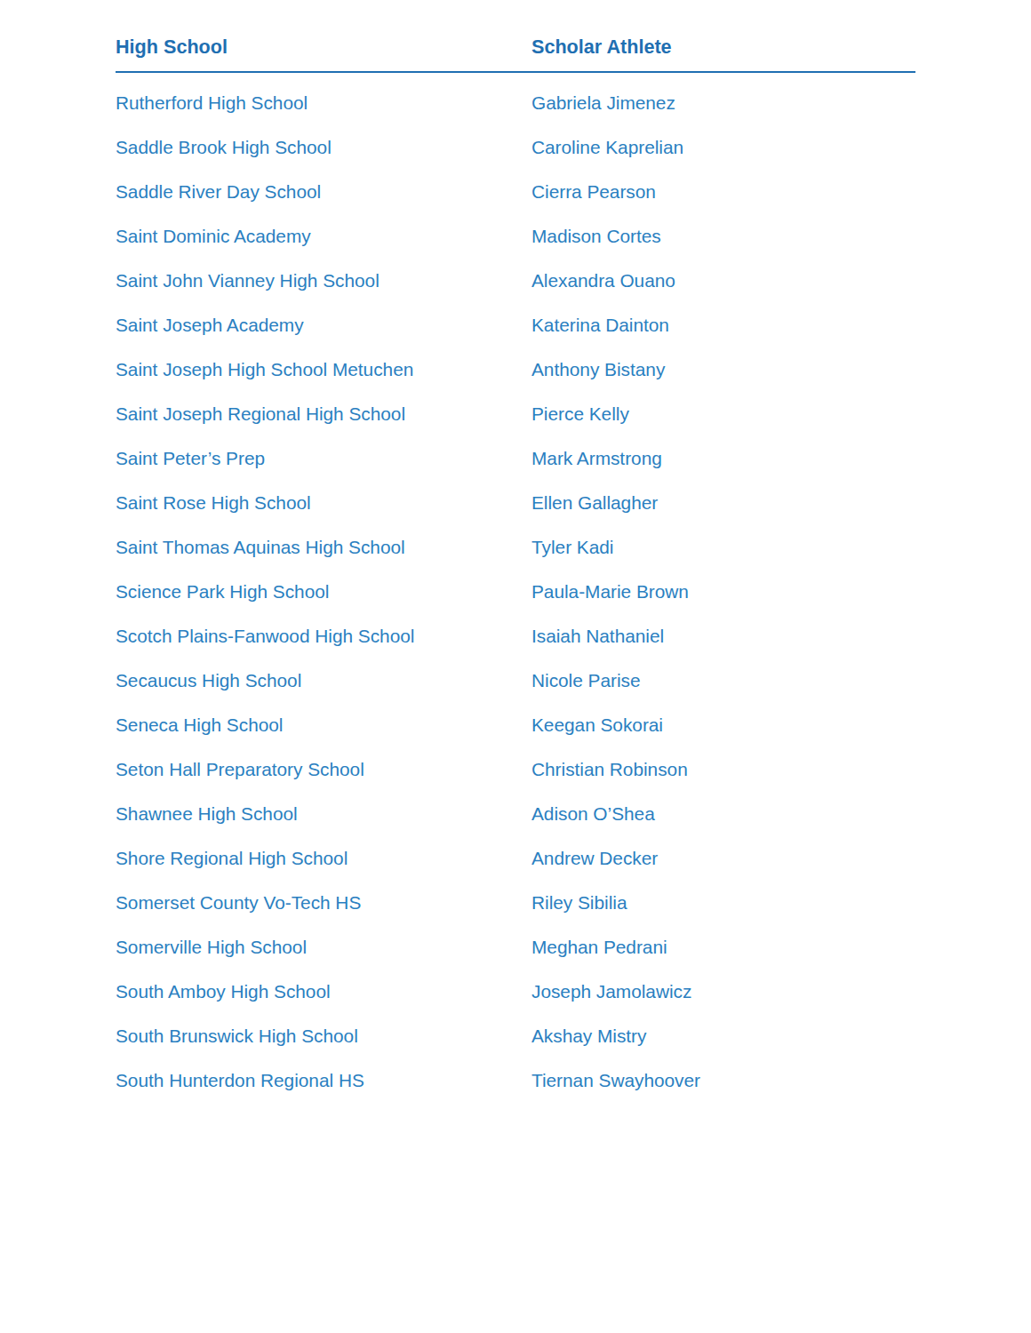| High School | Scholar Athlete |
| --- | --- |
| Rutherford High School | Gabriela Jimenez |
| Saddle Brook High School | Caroline Kaprelian |
| Saddle River Day School | Cierra Pearson |
| Saint Dominic Academy | Madison Cortes |
| Saint John Vianney High School | Alexandra Ouano |
| Saint Joseph Academy | Katerina Dainton |
| Saint Joseph High School Metuchen | Anthony Bistany |
| Saint Joseph Regional High School | Pierce Kelly |
| Saint Peter’s Prep | Mark Armstrong |
| Saint Rose High School | Ellen Gallagher |
| Saint Thomas Aquinas High School | Tyler Kadi |
| Science Park High School | Paula-Marie Brown |
| Scotch Plains-Fanwood High School | Isaiah Nathaniel |
| Secaucus High School | Nicole Parise |
| Seneca High School | Keegan Sokorai |
| Seton Hall Preparatory School | Christian Robinson |
| Shawnee High School | Adison O’Shea |
| Shore Regional High School | Andrew Decker |
| Somerset County Vo-Tech HS | Riley Sibilia |
| Somerville High School | Meghan Pedrani |
| South Amboy High School | Joseph Jamolawicz |
| South Brunswick High School | Akshay Mistry |
| South Hunterdon Regional HS | Tiernan Swayhoover |